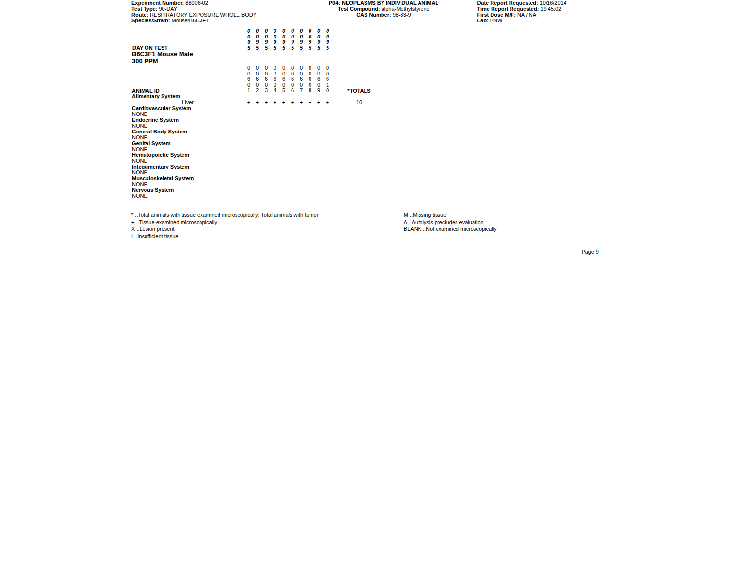| Experiment Number: 88006-02 Test Type: 90-DAY Route: RESPIRATORY EXPOSURE WHOLE BODY Species/Strain: Mouse/B6C3F1 | P04: NEOPLASMS BY INDIVIDUAL ANIMAL Test Compound: alpha-Methylstyrene CAS Number: 98-83-9 | Date Report Requested: 10/16/2014 Time Report Requested: 19:45:02 First Dose M/F: NA / NA Lab: BNW |
| / DAY ON TEST / | 0 0 9 5 | 0 0 9 5 | 0 0 9 5 | 0 0 9 5 | 0 0 9 5 | 0 0 9 5 | 0 0 9 5 | 0 0 9 5 | 0 0 9 5 | 0 0 9 5 | |
| B6C3F1 Mouse Male 300 PPM | |
| ANIMAL ID | 0 0 6 0 1 | 0 0 6 0 2 | 0 0 6 0 3 | 0 0 6 0 4 | 0 0 6 0 5 | 0 0 6 0 6 | 0 0 6 0 7 | 0 0 6 0 8 | 0 0 6 0 9 | 0 0 6 1 0 | *TOTALS |
| Alimentary System |
| Liver | + | + | + | + | + | + | + | + | + | + | 10 |
| Cardiovascular System |
| NONE |
| Endocrine System |
| NONE |
| General Body System |
| NONE |
| Genital System |
| NONE |
| Hematopoietic System |
| NONE |
| Integumentary System |
| NONE |
| Musculoskeletal System |
| NONE |
| Nervous System |
| NONE |
* ..Total animals with tissue examined microscopically; Total animals with tumor
+ ..Tissue examined microscopically
X ..Lesion present
I ..Insufficient tissue
M ..Missing tissue
A ..Autolysis precludes evaluation
BLANK ..Not examined microscopically
Page 9